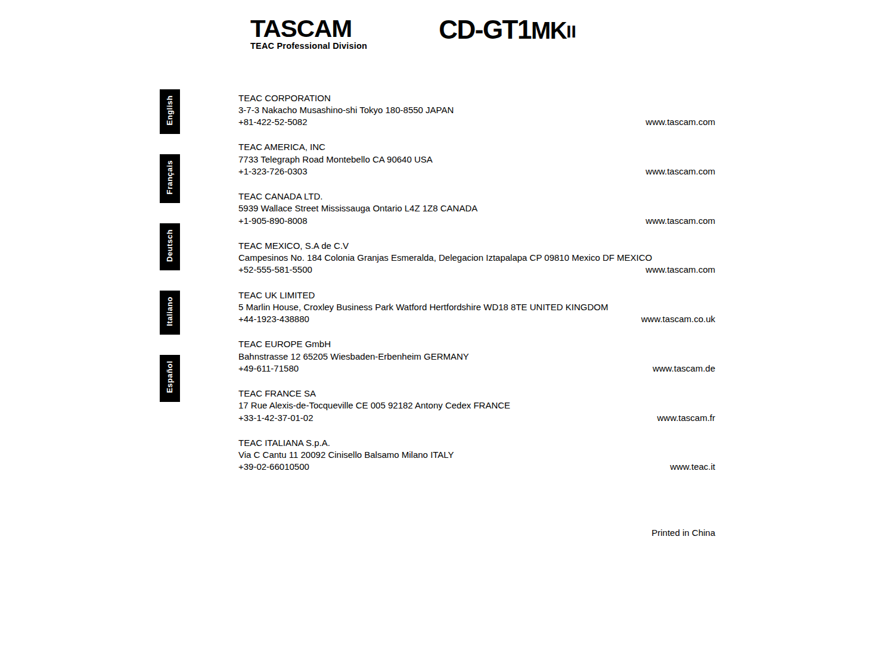TASCAM
TEAC Professional Division
CD-GT1MK II
English
Français
Deutsch
Italiano
Español
TEAC CORPORATION
3-7-3 Nakacho Musashino-shi Tokyo 180-8550 JAPAN
+81-422-52-5082 www.tascam.com
TEAC AMERICA, INC
7733 Telegraph Road Montebello CA 90640 USA
+1-323-726-0303 www.tascam.com
TEAC CANADA LTD.
5939 Wallace Street Mississauga Ontario L4Z 1Z8 CANADA
+1-905-890-8008 www.tascam.com
TEAC MEXICO, S.A de C.V
Campesinos No. 184 Colonia Granjas Esmeralda, Delegacion Iztapalapa CP 09810 Mexico DF MEXICO
+52-555-581-5500 www.tascam.com
TEAC UK LIMITED
5 Marlin House, Croxley Business Park Watford Hertfordshire WD18 8TE UNITED KINGDOM
+44-1923-438880 www.tascam.co.uk
TEAC EUROPE GmbH
Bahnstrasse 12 65205 Wiesbaden-Erbenheim GERMANY
+49-611-71580 www.tascam.de
TEAC FRANCE SA
17 Rue Alexis-de-Tocqueville CE 005 92182 Antony Cedex FRANCE
+33-1-42-37-01-02 www.tascam.fr
TEAC ITALIANA S.p.A.
Via C Cantu 11 20092 Cinisello Balsamo Milano ITALY
+39-02-66010500 www.teac.it
Printed in China